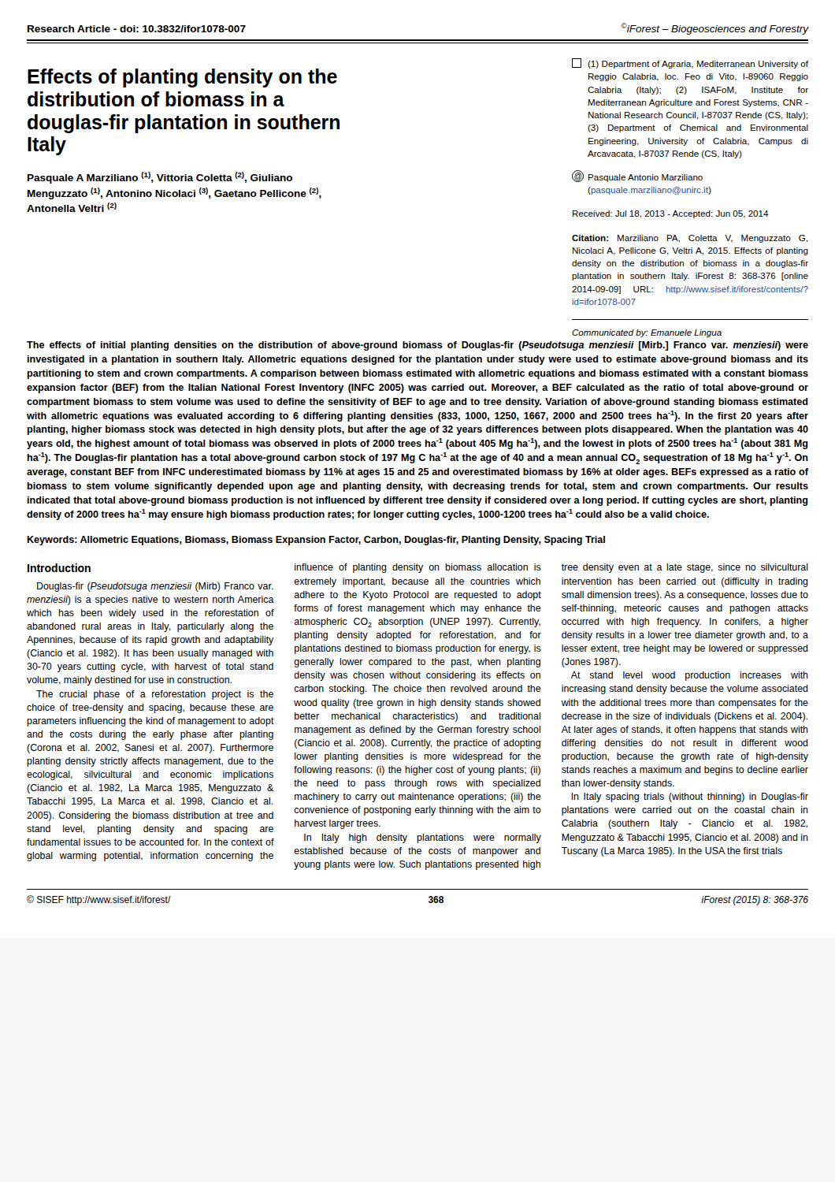Research Article - doi: 10.3832/ifor1078-007
©iForest – Biogeosciences and Forestry
Effects of planting density on the distribution of biomass in a douglas-fir plantation in southern Italy
Pasquale A Marziliano (1), Vittoria Coletta (2), Giuliano Menguzzato (1), Antonino Nicolaci (3), Gaetano Pellicone (2), Antonella Veltri (2)
(1) Department of Agraria, Mediterranean University of Reggio Calabria, loc. Feo di Vito, I-89060 Reggio Calabria (Italy); (2) ISAFoM, Institute for Mediterranean Agriculture and Forest Systems, CNR - National Research Council, I-87037 Rende (CS, Italy); (3) Department of Chemical and Environmental Engineering, University of Calabria, Campus di Arcavacata, I-87037 Rende (CS, Italy)
@ Pasquale Antonio Marziliano (pasquale.marziliano@unirc.it)
Received: Jul 18, 2013 - Accepted: Jun 05, 2014
Citation: Marziliano PA, Coletta V, Menguzzato G, Nicolaci A, Pellicone G, Veltri A, 2015. Effects of planting density on the distribution of biomass in a douglas-fir plantation in southern Italy. iForest 8: 368-376 [online 2014-09-09] URL: http://www.sisef.it/iforest/contents/?id=ifor1078-007
Communicated by: Emanuele Lingua
The effects of initial planting densities on the distribution of above-ground biomass of Douglas-fir (Pseudotsuga menziesii [Mirb.] Franco var. menziesii) were investigated in a plantation in southern Italy. Allometric equations designed for the plantation under study were used to estimate above-ground biomass and its partitioning to stem and crown compartments. A comparison between biomass estimated with allometric equations and biomass estimated with a constant biomass expansion factor (BEF) from the Italian National Forest Inventory (INFC 2005) was carried out. Moreover, a BEF calculated as the ratio of total above-ground or compartment biomass to stem volume was used to define the sensitivity of BEF to age and to tree density. Variation of above-ground standing biomass estimated with allometric equations was evaluated according to 6 differing planting densities (833, 1000, 1250, 1667, 2000 and 2500 trees ha-1). In the first 20 years after planting, higher biomass stock was detected in high density plots, but after the age of 32 years differences between plots disappeared. When the plantation was 40 years old, the highest amount of total biomass was observed in plots of 2000 trees ha-1 (about 405 Mg ha-1), and the lowest in plots of 2500 trees ha-1 (about 381 Mg ha-1). The Douglas-fir plantation has a total above-ground carbon stock of 197 Mg C ha-1 at the age of 40 and a mean annual CO2 sequestration of 18 Mg ha-1 y-1. On average, constant BEF from INFC underestimated biomass by 11% at ages 15 and 25 and overestimated biomass by 16% at older ages. BEFs expressed as a ratio of biomass to stem volume significantly depended upon age and planting density, with decreasing trends for total, stem and crown compartments. Our results indicated that total above-ground biomass production is not influenced by different tree density if considered over a long period. If cutting cycles are short, planting density of 2000 trees ha-1 may ensure high biomass production rates; for longer cutting cycles, 1000-1200 trees ha-1 could also be a valid choice.
Keywords: Allometric Equations, Biomass, Biomass Expansion Factor, Carbon, Douglas-fir, Planting Density, Spacing Trial
Introduction
Douglas-fir (Pseudotsuga menziesii (Mirb) Franco var. menziesii) is a species native to western north America which has been widely used in the reforestation of abandoned rural areas in Italy, particularly along the Apennines, because of its rapid growth and adaptability (Ciancio et al. 1982). It has been usually managed with 30-70 years cutting cycle, with harvest of total stand volume, mainly destined for use in construction.
The crucial phase of a reforestation project is the choice of tree-density and spacing, because these are parameters influencing the kind of management to adopt and the costs during the early phase after planting (Corona et al. 2002, Sanesi et al. 2007). Furthermore planting density strictly affects management, due to the ecological, silvicultural and economic implications (Ciancio et al. 1982, La Marca 1985, Menguzzato & Tabacchi 1995, La Marca et al. 1998, Ciancio et al. 2005). Considering the biomass distribution at tree and stand level, planting density and spacing are fundamental issues to be accounted for. In the context of global warming potential, information concerning the influence of planting density on biomass allocation is extremely important, because all the countries which adhere to the Kyoto Protocol are requested to adopt forms of forest management which may enhance the atmospheric CO2 absorption (UNEP 1997). Currently, planting density adopted for reforestation, and for plantations destined to biomass production for energy, is generally lower compared to the past, when planting density was chosen without considering its effects on carbon stocking. The choice then revolved around the wood quality (tree grown in high density stands showed better mechanical characteristics) and traditional management as defined by the German forestry school (Ciancio et al. 2008). Currently, the practice of adopting lower planting densities is more widespread for the following reasons: (i) the higher cost of young plants; (ii) the need to pass through rows with specialized machinery to carry out maintenance operations; (iii) the convenience of postponing early thinning with the aim to harvest larger trees.
In Italy high density plantations were normally established because of the costs of manpower and young plants were low. Such plantations presented high tree density even at a late stage, since no silvicultural intervention has been carried out (difficulty in trading small dimension trees). As a consequence, losses due to self-thinning, meteoric causes and pathogen attacks occurred with high frequency. In conifers, a higher density results in a lower tree diameter growth and, to a lesser extent, tree height may be lowered or suppressed (Jones 1987).
At stand level wood production increases with increasing stand density because the volume associated with the additional trees more than compensates for the decrease in the size of individuals (Dickens et al. 2004). At later ages of stands, it often happens that stands with differing densities do not result in different wood production, because the growth rate of high-density stands reaches a maximum and begins to decline earlier than lower-density stands.
In Italy spacing trials (without thinning) in Douglas-fir plantations were carried out on the coastal chain in Calabria (southern Italy - Ciancio et al. 1982, Menguzzato & Tabacchi 1995, Ciancio et al. 2008) and in Tuscany (La Marca 1985). In the USA the first trials
© SISEF http://www.sisef.it/iforest/
368
iForest (2015) 8: 368-376